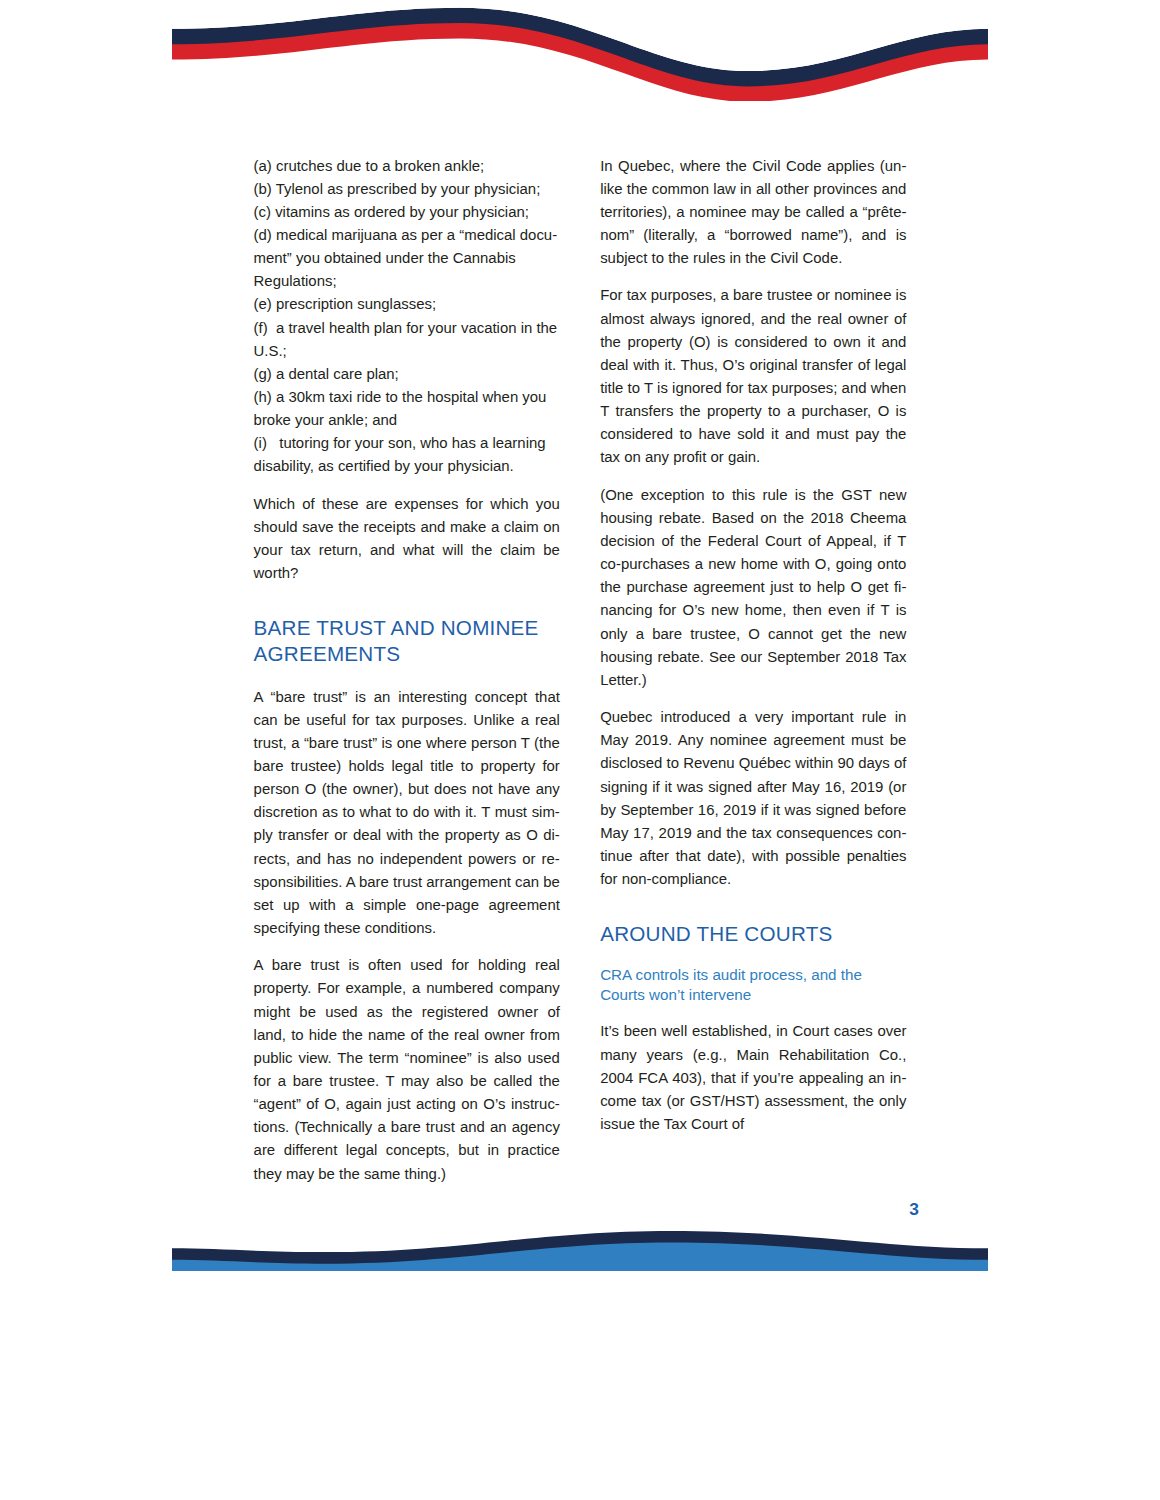(a) crutches due to a broken ankle;
(b) Tylenol as prescribed by your physician;
(c) vitamins as ordered by your physician;
(d) medical marijuana as per a “medical document” you obtained under the Cannabis Regulations;
(e) prescription sunglasses;
(f) a travel health plan for your vacation in the U.S.;
(g) a dental care plan;
(h) a 30km taxi ride to the hospital when you broke your ankle; and
(i) tutoring for your son, who has a learning disability, as certified by your physician.
Which of these are expenses for which you should save the receipts and make a claim on your tax return, and what will the claim be worth?
Bare trust and nominee agreements
A “bare trust” is an interesting concept that can be useful for tax purposes. Unlike a real trust, a “bare trust” is one where person T (the bare trustee) holds legal title to property for person O (the owner), but does not have any discretion as to what to do with it. T must simply transfer or deal with the property as O directs, and has no independent powers or responsibilities. A bare trust arrangement can be set up with a simple one-page agreement specifying these conditions.
A bare trust is often used for holding real property. For example, a numbered company might be used as the registered owner of land, to hide the name of the real owner from public view. The term “nominee” is also used for a bare trustee. T may also be called the “agent” of O, again just acting on O’s instructions. (Technically a bare trust and an agency are different legal concepts, but in practice they may be the same thing.)
In Quebec, where the Civil Code applies (unlike the common law in all other provinces and territories), a nominee may be called a “prête-nom” (literally, a “borrowed name”), and is subject to the rules in the Civil Code.
For tax purposes, a bare trustee or nominee is almost always ignored, and the real owner of the property (O) is considered to own it and deal with it. Thus, O’s original transfer of legal title to T is ignored for tax purposes; and when T transfers the property to a purchaser, O is considered to have sold it and must pay the tax on any profit or gain.
(One exception to this rule is the GST new housing rebate. Based on the 2018 Cheema decision of the Federal Court of Appeal, if T co-purchases a new home with O, going onto the purchase agreement just to help O get financing for O’s new home, then even if T is only a bare trustee, O cannot get the new housing rebate. See our September 2018 Tax Letter.)
Quebec introduced a very important rule in May 2019. Any nominee agreement must be disclosed to Revenu Québec within 90 days of signing if it was signed after May 16, 2019 (or by September 16, 2019 if it was signed before May 17, 2019 and the tax consequences continue after that date), with possible penalties for non-compliance.
Around the courts
CRA controls its audit process, and the Courts won’t intervene
It’s been well established, in Court cases over many years (e.g., Main Rehabilitation Co., 2004 FCA 403), that if you’re appealing an income tax (or GST/HST) assessment, the only issue the Tax Court of
3